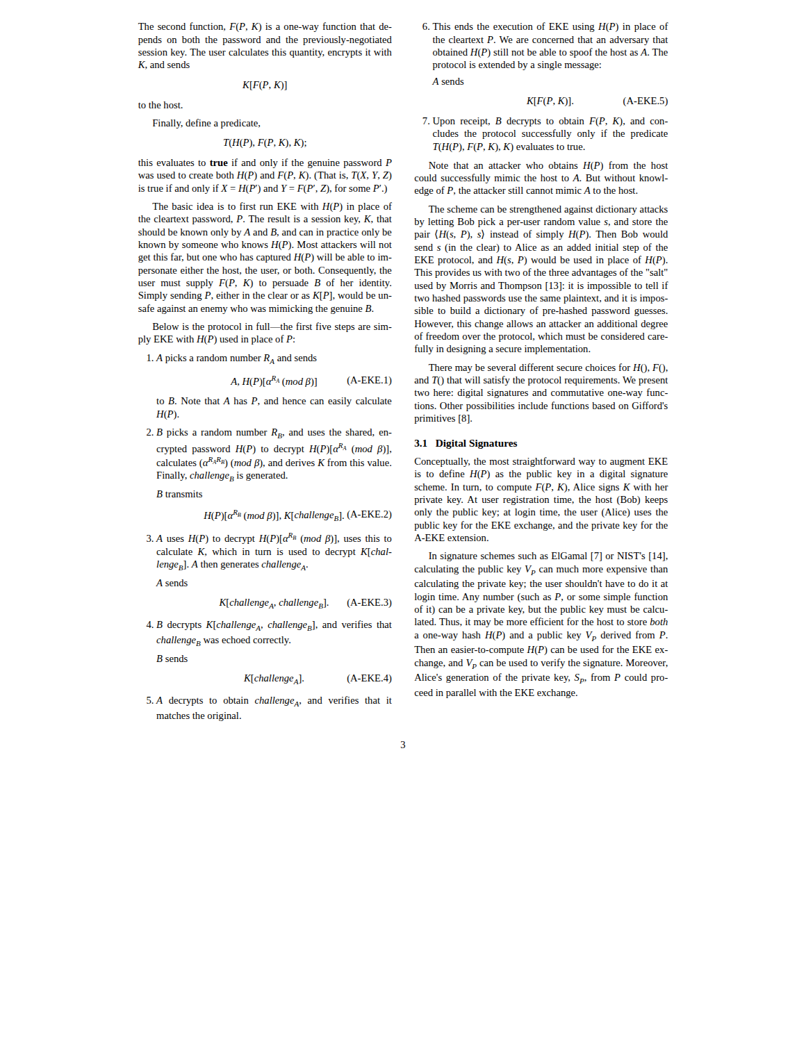The second function, F(P, K) is a one-way function that depends on both the password and the previously-negotiated session key. The user calculates this quantity, encrypts it with K, and sends
K[F(P, K)]
to the host.
Finally, define a predicate,
T(H(P), F(P, K), K);
this evaluates to true if and only if the genuine password P was used to create both H(P) and F(P, K). (That is, T(X, Y, Z) is true if and only if X = H(P′) and Y = F(P′, Z), for some P′.)
The basic idea is to first run EKE with H(P) in place of the cleartext password, P. The result is a session key, K, that should be known only by A and B, and can in practice only be known by someone who knows H(P). Most attackers will not get this far, but one who has captured H(P) will be able to impersonate either the host, the user, or both. Consequently, the user must supply F(P, K) to persuade B of her identity. Simply sending P, either in the clear or as K[P], would be unsafe against an enemy who was mimicking the genuine B.
Below is the protocol in full—the first five steps are simply EKE with H(P) used in place of P:
A picks a random number RA and sends
A, H(P)[αRA (mod β)] (A-EKE.1)
to B. Note that A has P, and hence can easily calculate H(P).
B picks a random number RB, and uses the shared, encrypted password H(P) to decrypt H(P)[αRA (mod β)], calculates (αRARB) (mod β), and derives K from this value. Finally, challengeB is generated.
B transmits
H(P)[αRB (mod β)], K[challengeB]. (A-EKE.2)
A uses H(P) to decrypt H(P)[αRB (mod β)], uses this to calculate K, which in turn is used to decrypt K[challengeB]. A then generates challengeA.
A sends
K[challengeA, challengeB]. (A-EKE.3)
B decrypts K[challengeA, challengeB], and verifies that challengeB was echoed correctly.
B sends
K[challengeA]. (A-EKE.4)
A decrypts to obtain challengeA, and verifies that it matches the original.
This ends the execution of EKE using H(P) in place of the cleartext P. We are concerned that an adversary that obtained H(P) still not be able to spoof the host as A. The protocol is extended by a single message:
A sends
K[F(P, K)]. (A-EKE.5)
Upon receipt, B decrypts to obtain F(P, K), and concludes the protocol successfully only if the predicate T(H(P), F(P, K), K) evaluates to true.
Note that an attacker who obtains H(P) from the host could successfully mimic the host to A. But without knowledge of P, the attacker still cannot mimic A to the host.
The scheme can be strengthened against dictionary attacks by letting Bob pick a per-user random value s, and store the pair ⟨H(s, P), s⟩ instead of simply H(P). Then Bob would send s (in the clear) to Alice as an added initial step of the EKE protocol, and H(s, P) would be used in place of H(P). This provides us with two of the three advantages of the "salt" used by Morris and Thompson [13]: it is impossible to tell if two hashed passwords use the same plaintext, and it is impossible to build a dictionary of pre-hashed password guesses. However, this change allows an attacker an additional degree of freedom over the protocol, which must be considered carefully in designing a secure implementation.
There may be several different secure choices for H(), F(), and T() that will satisfy the protocol requirements. We present two here: digital signatures and commutative one-way functions. Other possibilities include functions based on Gifford's primitives [8].
3.1 Digital Signatures
Conceptually, the most straightforward way to augment EKE is to define H(P) as the public key in a digital signature scheme. In turn, to compute F(P, K), Alice signs K with her private key. At user registration time, the host (Bob) keeps only the public key; at login time, the user (Alice) uses the public key for the EKE exchange, and the private key for the A-EKE extension.
In signature schemes such as ElGamal [7] or NIST's [14], calculating the public key VP can much more expensive than calculating the private key; the user shouldn't have to do it at login time. Any number (such as P, or some simple function of it) can be a private key, but the public key must be calculated. Thus, it may be more efficient for the host to store both a one-way hash H(P) and a public key VP derived from P. Then an easier-to-compute H(P) can be used for the EKE exchange, and VP can be used to verify the signature. Moreover, Alice's generation of the private key, SP, from P could proceed in parallel with the EKE exchange.
3